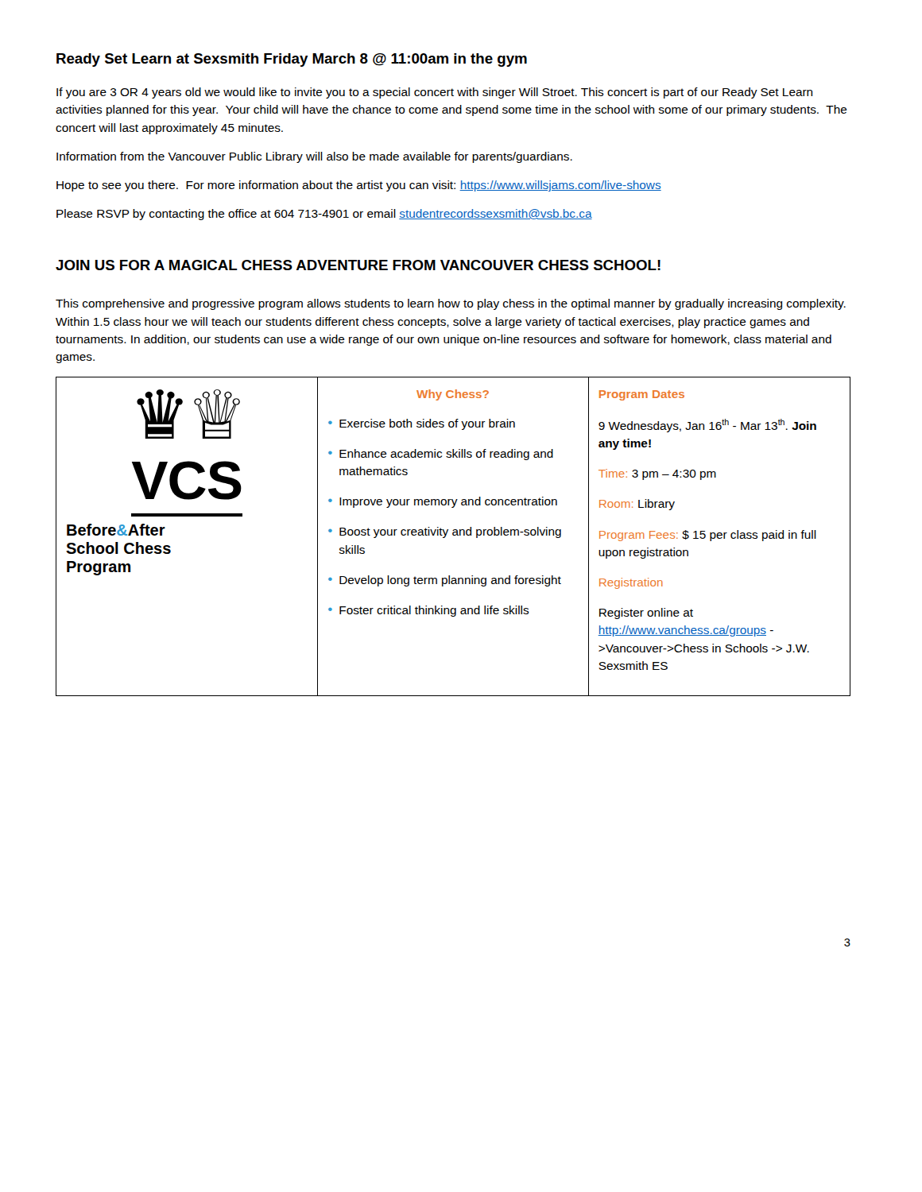Ready Set Learn at Sexsmith Friday March 8 @ 11:00am in the gym
If you are 3 OR 4 years old we would like to invite you to a special concert with singer Will Stroet. This concert is part of our Ready Set Learn activities planned for this year. Your child will have the chance to come and spend some time in the school with some of our primary students. The concert will last approximately 45 minutes.
Information from the Vancouver Public Library will also be made available for parents/guardians.
Hope to see you there. For more information about the artist you can visit: https://www.willsjams.com/live-shows
Please RSVP by contacting the office at 604 713-4901 or email studentrecordssexsmith@vsb.bc.ca
Join us for a magical chess adventure from Vancouver Chess School!
This comprehensive and progressive program allows students to learn how to play chess in the optimal manner by gradually increasing complexity. Within 1.5 class hour we will teach our students different chess concepts, solve a large variety of tactical exercises, play practice games and tournaments. In addition, our students can use a wide range of our own unique on-line resources and software for homework, class material and games.
| ♛ ♕ VCS Before & After School Chess Program | Why Chess? Exercise both sides of your brain Enhance academic skills of reading and mathematics Improve your memory and concentration Boost your creativity and problem-solving skills Develop long term planning and foresight Foster critical thinking and life skills | Program Dates 9 Wednesdays, Jan 16 th - Mar 13 th . Join any time! Time: 3 pm – 4:30 pm Room: Library Program Fees: $ 15 per class paid in full upon registration Registration Register online at http://www.vanchess.ca/groups ->Vancouver->Chess in Schools -> J.W. Sexsmith ES |
3